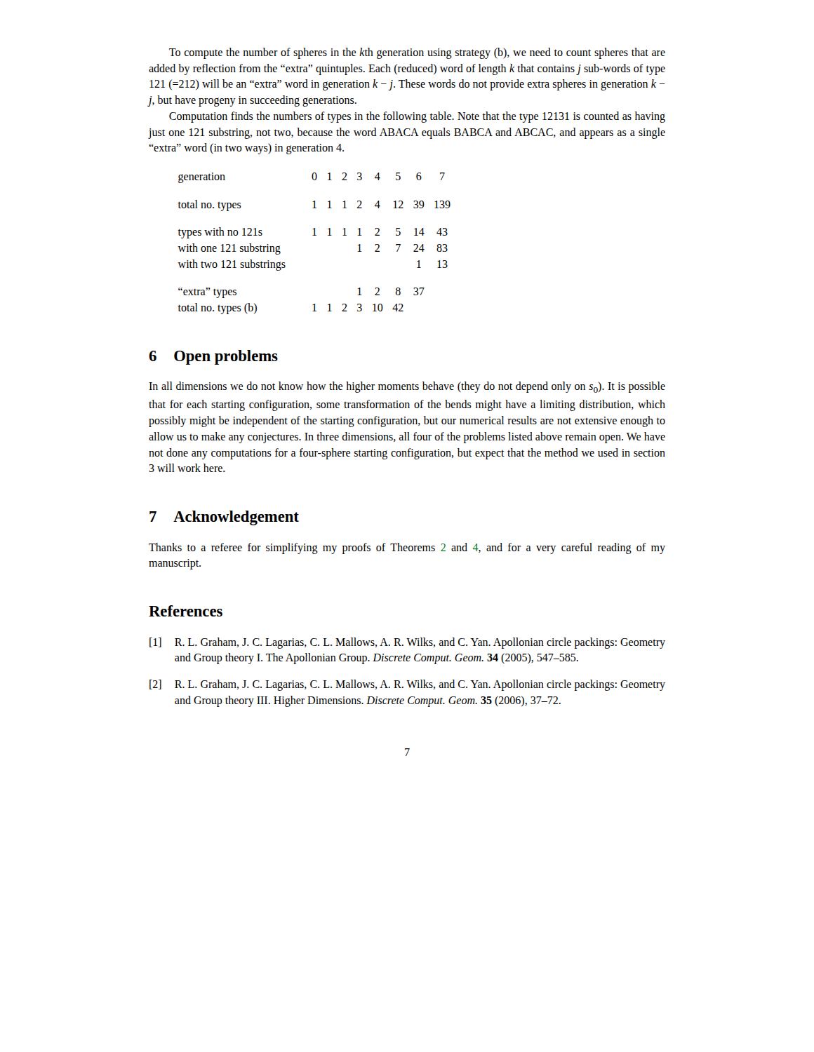To compute the number of spheres in the kth generation using strategy (b), we need to count spheres that are added by reflection from the “extra” quintuples. Each (reduced) word of length k that contains j sub-words of type 121 (=212) will be an “extra” word in generation k − j. These words do not provide extra spheres in generation k − j, but have progeny in succeeding generations.
Computation finds the numbers of types in the following table. Note that the type 12131 is counted as having just one 121 substring, not two, because the word ABACA equals BABCA and ABCAC, and appears as a single “extra” word (in two ways) in generation 4.
| generation | 0 | 1 | 2 | 3 | 4 | 5 | 6 | 7 |
| total no. types | 1 | 1 | 1 | 2 | 4 | 12 | 39 | 139 |
| types with no 121s | 1 | 1 | 1 | 1 | 2 | 5 | 14 | 43 |
| with one 121 substring | | | | 1 | 2 | 7 | 24 | 83 |
| with two 121 substrings | | | | | | | 1 | 13 |
| “extra” types | | | | 1 | 2 | 8 | 37 | |
| total no. types (b) | 1 | 1 | 2 | 3 | 10 | 42 | | |
6 Open problems
In all dimensions we do not know how the higher moments behave (they do not depend only on s0). It is possible that for each starting configuration, some transformation of the bends might have a limiting distribution, which possibly might be independent of the starting configuration, but our numerical results are not extensive enough to allow us to make any conjectures. In three dimensions, all four of the problems listed above remain open. We have not done any computations for a four-sphere starting configuration, but expect that the method we used in section 3 will work here.
7 Acknowledgement
Thanks to a referee for simplifying my proofs of Theorems 2 and 4, and for a very careful reading of my manuscript.
References
[1] R. L. Graham, J. C. Lagarias, C. L. Mallows, A. R. Wilks, and C. Yan. Apollonian circle packings: Geometry and Group theory I. The Apollonian Group. Discrete Comput. Geom. 34 (2005), 547–585.
[2] R. L. Graham, J. C. Lagarias, C. L. Mallows, A. R. Wilks, and C. Yan. Apollonian circle packings: Geometry and Group theory III. Higher Dimensions. Discrete Comput. Geom. 35 (2006), 37–72.
7